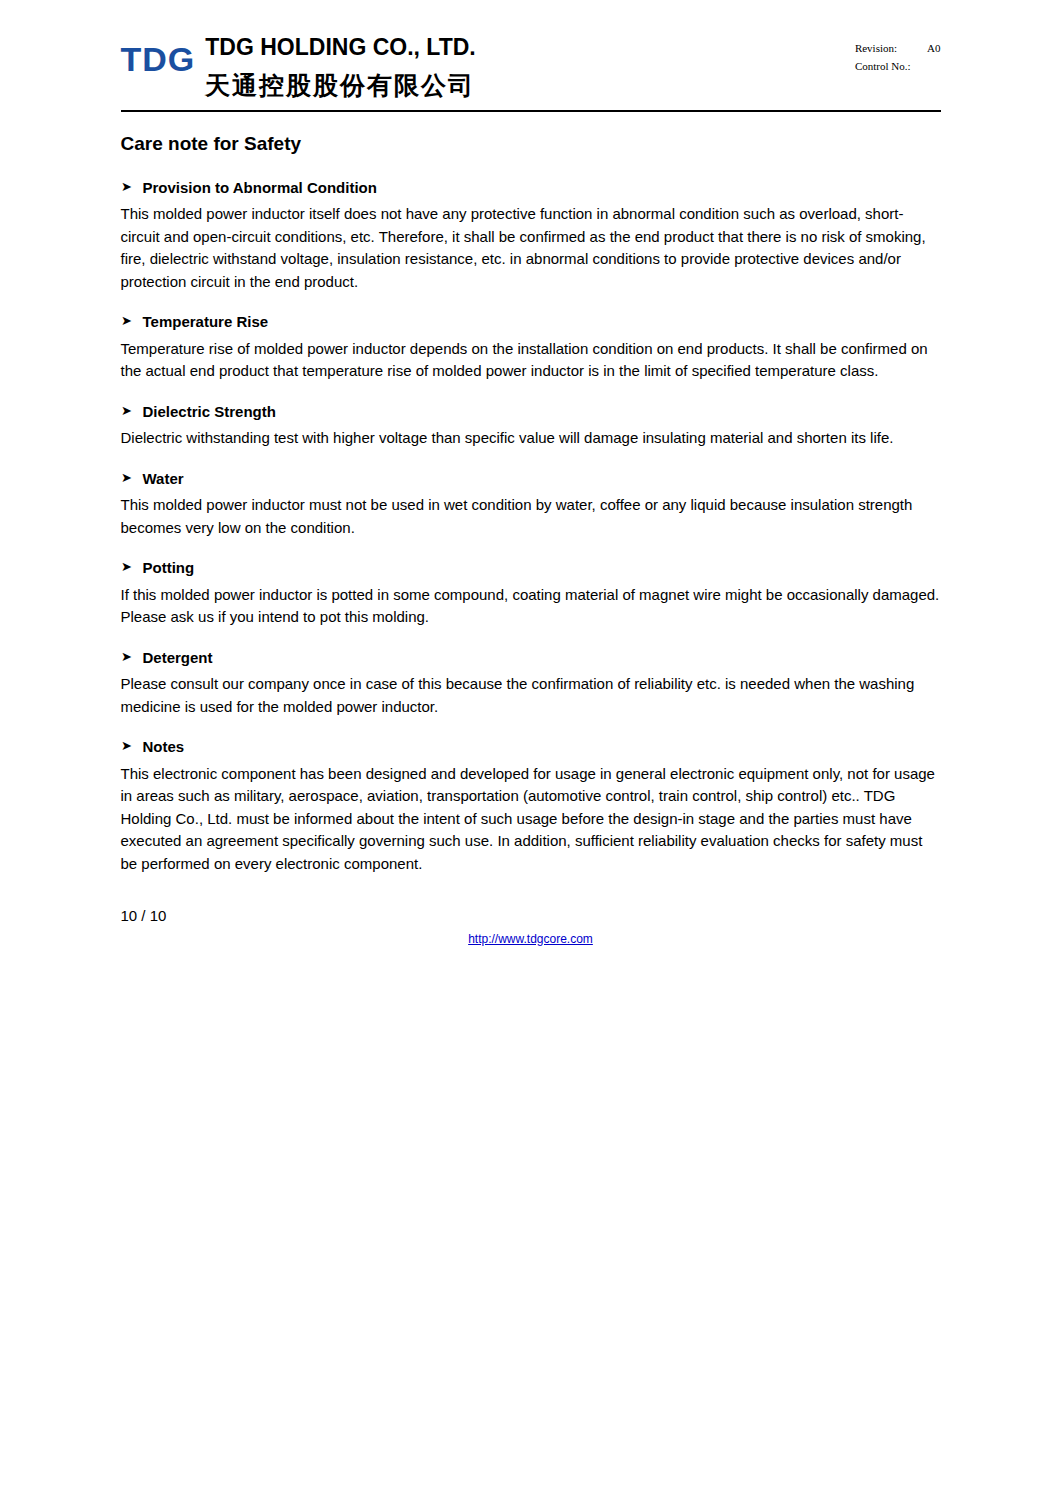TDG
TDG HOLDING CO., LTD.
天通控股股份有限公司
Revision:A0
Control No.:
Care note for Safety
Provision to Abnormal Condition
This molded power inductor itself does not have any protective function in abnormal condition such as overload, short-circuit and open-circuit conditions, etc. Therefore, it shall be confirmed as the end product that there is no risk of smoking, fire, dielectric withstand voltage, insulation resistance, etc. in abnormal conditions to provide protective devices and/or protection circuit in the end product.
Temperature Rise
Temperature rise of molded power inductor depends on the installation condition on end products. It shall be confirmed on the actual end product that temperature rise of molded power inductor is in the limit of specified temperature class.
Dielectric Strength
Dielectric withstanding test with higher voltage than specific value will damage insulating material and shorten its life.
Water
This molded power inductor must not be used in wet condition by water, coffee or any liquid because insulation strength becomes very low on the condition.
Potting
If this molded power inductor is potted in some compound, coating material of magnet wire might be occasionally damaged. Please ask us if you intend to pot this molding.
Detergent
Please consult our company once in case of this because the confirmation of reliability etc. is needed when the washing medicine is used for the molded power inductor.
Notes
This electronic component has been designed and developed for usage in general electronic equipment only, not for usage in areas such as military, aerospace, aviation, transportation (automotive control, train control, ship control) etc.. TDG Holding Co., Ltd. must be informed about the intent of such usage before the design-in stage and the parties must have executed an agreement specifically governing such use. In addition, sufficient reliability evaluation checks for safety must be performed on every electronic component.
10 / 10
http://www.tdgcore.com